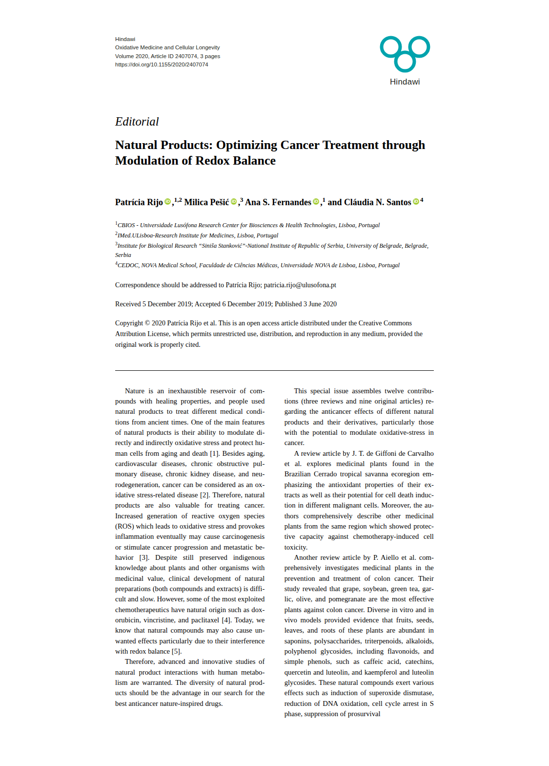Hindawi
Oxidative Medicine and Cellular Longevity
Volume 2020, Article ID 2407074, 3 pages
https://doi.org/10.1155/2020/2407074
Hindawi
Editorial
Natural Products: Optimizing Cancer Treatment through Modulation of Redox Balance
Patrícia Rijo ,1,2 Milica Pešić ,3 Ana S. Fernandes ,1 and Cláudia N. Santos4
1CBIOS - Universidade Lusófona Research Center for Biosciences & Health Technologies, Lisboa, Portugal
2IMed.ULisboa-Research Institute for Medicines, Lisboa, Portugal
3Institute for Biological Research “Siniša Stanković”-National Institute of Republic of Serbia, University of Belgrade, Belgrade, Serbia
4CEDOC, NOVA Medical School, Faculdade de Ciências Médicas, Universidade NOVA de Lisboa, Lisboa, Portugal
Correspondence should be addressed to Patrícia Rijo; patricia.rijo@ulusofona.pt
Received 5 December 2019; Accepted 6 December 2019; Published 3 June 2020
Copyright © 2020 Patrícia Rijo et al. This is an open access article distributed under the Creative Commons Attribution License, which permits unrestricted use, distribution, and reproduction in any medium, provided the original work is properly cited.
Nature is an inexhaustible reservoir of compounds with healing properties, and people used natural products to treat different medical conditions from ancient times. One of the main features of natural products is their ability to modulate directly and indirectly oxidative stress and protect human cells from aging and death [1]. Besides aging, cardiovascular diseases, chronic obstructive pulmonary disease, chronic kidney disease, and neurodegeneration, cancer can be considered as an oxidative stress-related disease [2]. Therefore, natural products are also valuable for treating cancer. Increased generation of reactive oxygen species (ROS) which leads to oxidative stress and provokes inflammation eventually may cause carcinogenesis or stimulate cancer progression and metastatic behavior [3]. Despite still preserved indigenous knowledge about plants and other organisms with medicinal value, clinical development of natural preparations (both compounds and extracts) is difficult and slow. However, some of the most exploited chemotherapeutics have natural origin such as doxorubicin, vincristine, and paclitaxel [4]. Today, we know that natural compounds may also cause unwanted effects particularly due to their interference with redox balance [5].
Therefore, advanced and innovative studies of natural product interactions with human metabolism are warranted. The diversity of natural products should be the advantage in our search for the best anticancer nature-inspired drugs.
This special issue assembles twelve contributions (three reviews and nine original articles) regarding the anticancer effects of different natural products and their derivatives, particularly those with the potential to modulate oxidative-stress in cancer.
A review article by J. T. de Giffoni de Carvalho et al. explores medicinal plants found in the Brazilian Cerrado tropical savanna ecoregion emphasizing the antioxidant properties of their extracts as well as their potential for cell death induction in different malignant cells. Moreover, the authors comprehensively describe other medicinal plants from the same region which showed protective capacity against chemotherapy-induced cell toxicity.
Another review article by P. Aiello et al. comprehensively investigates medicinal plants in the prevention and treatment of colon cancer. Their study revealed that grape, soybean, green tea, garlic, olive, and pomegranate are the most effective plants against colon cancer. Diverse in vitro and in vivo models provided evidence that fruits, seeds, leaves, and roots of these plants are abundant in saponins, polysaccharides, triterpenoids, alkaloids, polyphenol glycosides, including flavonoids, and simple phenols, such as caffeic acid, catechins, quercetin and luteolin, and kaempferol and luteolin glycosides. These natural compounds exert various effects such as induction of superoxide dismutase, reduction of DNA oxidation, cell cycle arrest in S phase, suppression of prosurvival